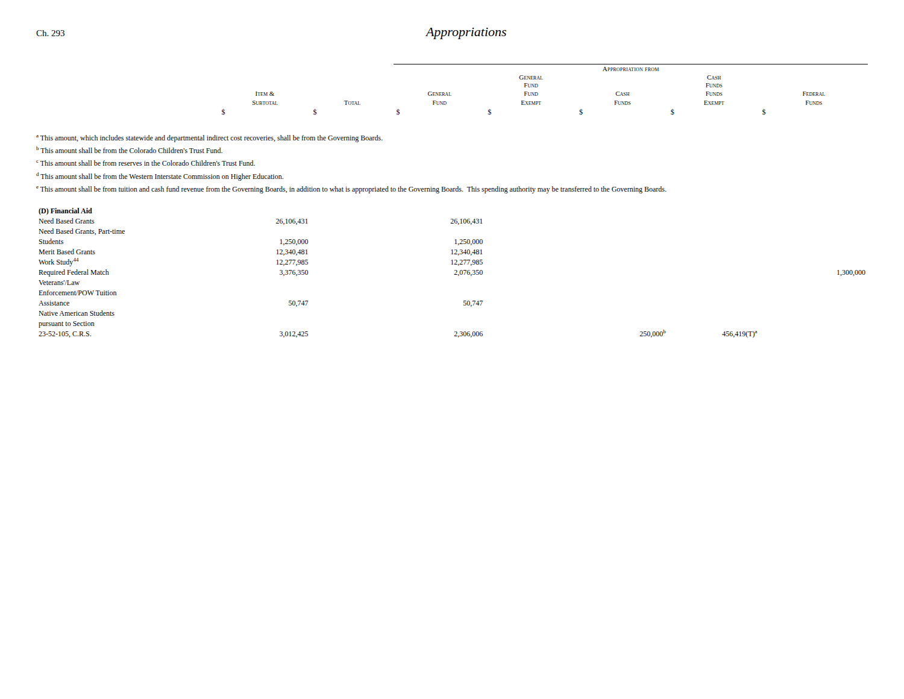Ch. 293
Appropriations
| | | | Appropriation from |
| | | | | General Fund | | Cash Funds | |
| | Item & | | General | Fund | Cash | Funds | Federal |
| | Subtotal | Total | Fund | Exempt | Funds | Exempt | Funds |
| | $ | $ | $ | $ | $ | $ | $ |
a This amount, which includes statewide and departmental indirect cost recoveries, shall be from the Governing Boards.
b This amount shall be from the Colorado Children's Trust Fund.
c This amount shall be from reserves in the Colorado Children's Trust Fund.
d This amount shall be from the Western Interstate Commission on Higher Education.
e This amount shall be from tuition and cash fund revenue from the Governing Boards, in addition to what is appropriated to the Governing Boards. This spending authority may be transferred to the Governing Boards.
| (D) Financial Aid | | | | | | | |
| Need Based Grants | 26,106,431 | | 26,106,431 | | | | |
| Need Based Grants, Part-time | | | | | | | |
| Students | 1,250,000 | | 1,250,000 | | | | |
| Merit Based Grants | 12,340,481 | | 12,340,481 | | | | |
| Work Study 44 | 12,277,985 | | 12,277,985 | | | | |
| Required Federal Match | 3,376,350 | | 2,076,350 | | | | 1,300,000 |
| Veterans'/Law | | | | | | | |
| Enforcement/POW Tuition | | | | | | | |
| Assistance | 50,747 | | 50,747 | | | | |
| Native American Students | | | | | | | |
| pursuant to Section | | | | | | | |
| 23-52-105, C.R.S. | 3,012,425 | | 2,306,006 | | 250,000 b | 456,419(T) a | |